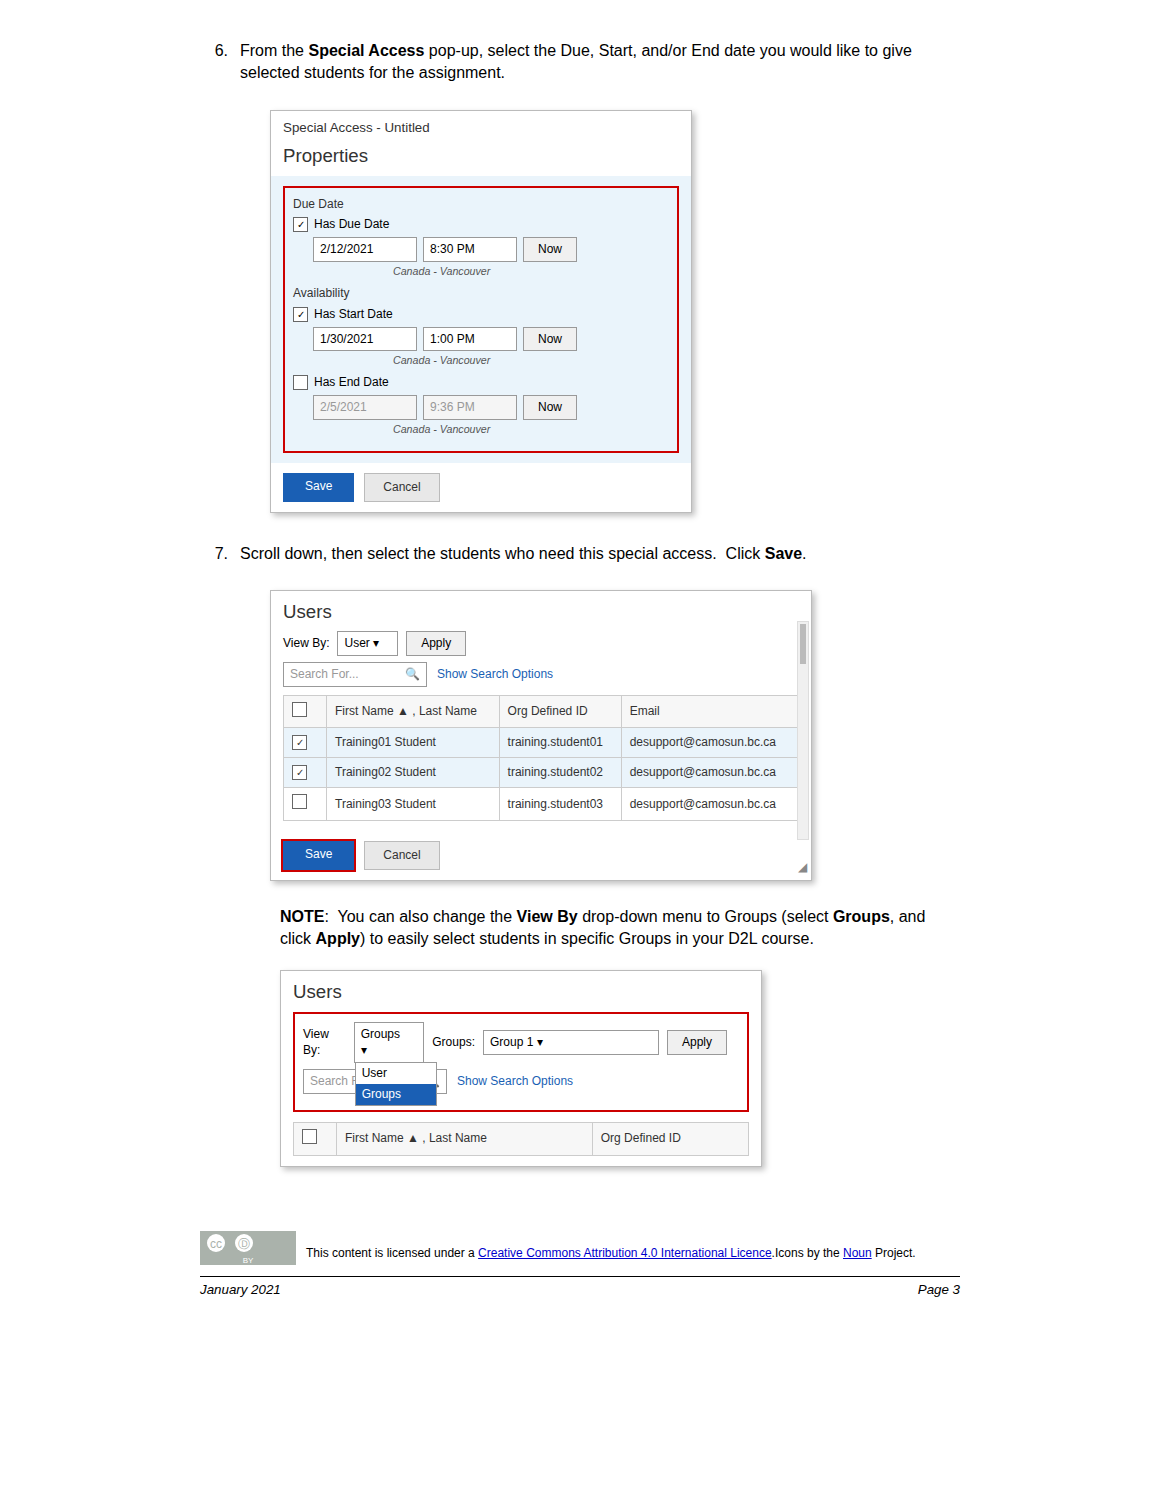6. From the Special Access pop-up, select the Due, Start, and/or End date you would like to give selected students for the assignment.
Special Access - Untitled
Properties
Due Date
✓ Has Due Date
2/12/2021 8:30 PM Now
Canada - Vancouver
Availability
✓ Has Start Date
1/30/2021 1:00 PM Now
Canada - Vancouver
Has End Date
2/5/2021 9:36 PM Now
Canada - Vancouver
Save Cancel
7. Scroll down, then select the students who need this special access. Click Save.
Users
View By: User ▾ Apply
Search For...🔍 Show Search Options
| | First Name ▲ , Last Name | Org Defined ID | Email |
| --- | --- | --- | --- |
| ✓ | Training01 Student | training.student01 | desupport@camosun.bc.ca |
| ✓ | Training02 Student | training.student02 | desupport@camosun.bc.ca |
| | Training03 Student | training.student03 | desupport@camosun.bc.ca |
Save Cancel
◢
NOTE: You can also change the View By drop-down menu to Groups (select Groups, and click Apply) to easily select students in specific Groups in your D2L course.
Users
View By: Groups ▾
User
Groups
Groups: Group 1 ▾ Apply
Search For...🔍 Show Search Options
| | First Name ▲ , Last Name | Org Defined ID |
| --- | --- | --- |
cc Ⓓ BY
This content is licensed under a Creative Commons Attribution 4.0 International Licence.Icons by the Noun Project.
January 2021 Page 3